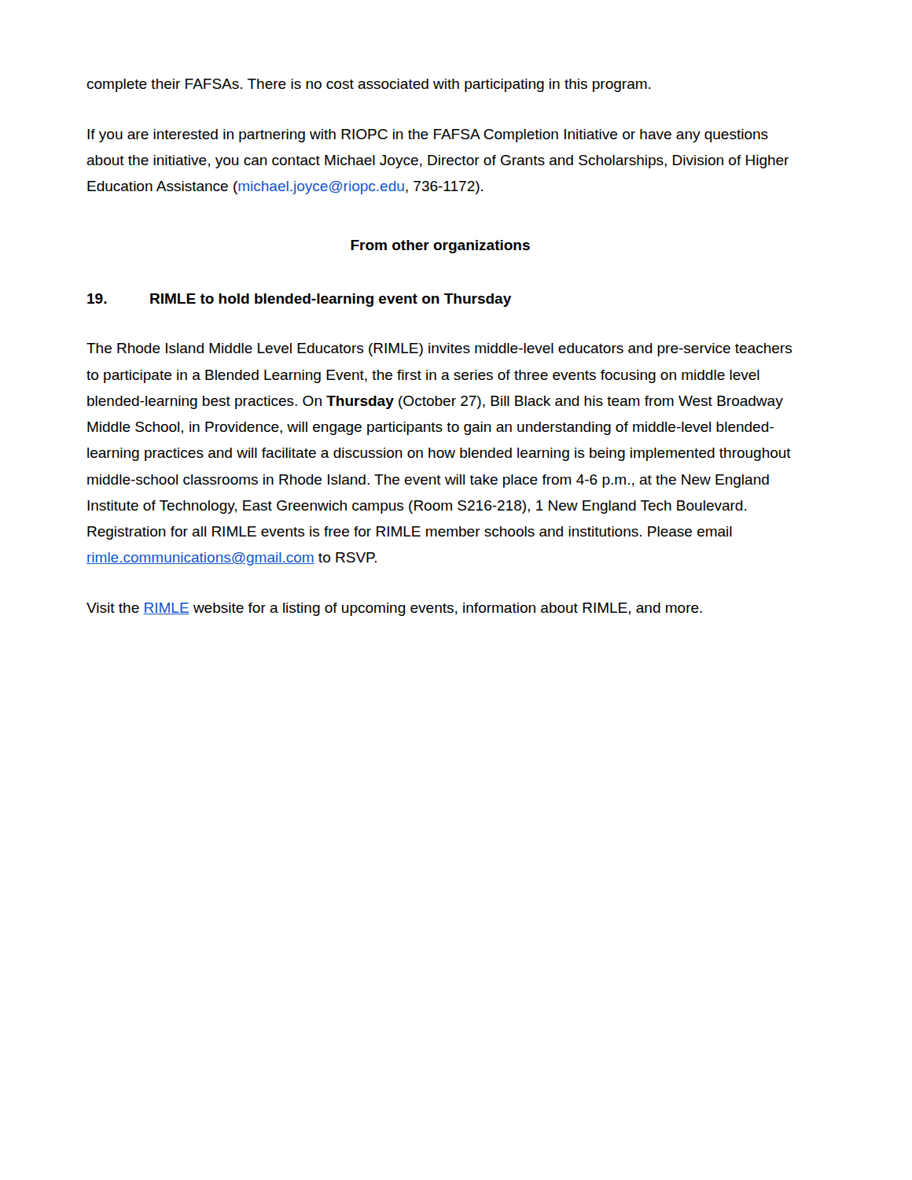complete their FAFSAs. There is no cost associated with participating in this program.
If you are interested in partnering with RIOPC in the FAFSA Completion Initiative or have any questions about the initiative, you can contact Michael Joyce, Director of Grants and Scholarships, Division of Higher Education Assistance (michael.joyce@riopc.edu, 736-1172).
From other organizations
19. RIMLE to hold blended-learning event on Thursday
The Rhode Island Middle Level Educators (RIMLE) invites middle-level educators and pre-service teachers to participate in a Blended Learning Event, the first in a series of three events focusing on middle level blended-learning best practices. On Thursday (October 27), Bill Black and his team from West Broadway Middle School, in Providence, will engage participants to gain an understanding of middle-level blended-learning practices and will facilitate a discussion on how blended learning is being implemented throughout middle-school classrooms in Rhode Island. The event will take place from 4-6 p.m., at the New England Institute of Technology, East Greenwich campus (Room S216-218), 1 New England Tech Boulevard. Registration for all RIMLE events is free for RIMLE member schools and institutions. Please email rimle.communications@gmail.com to RSVP.
Visit the RIMLE website for a listing of upcoming events, information about RIMLE, and more.